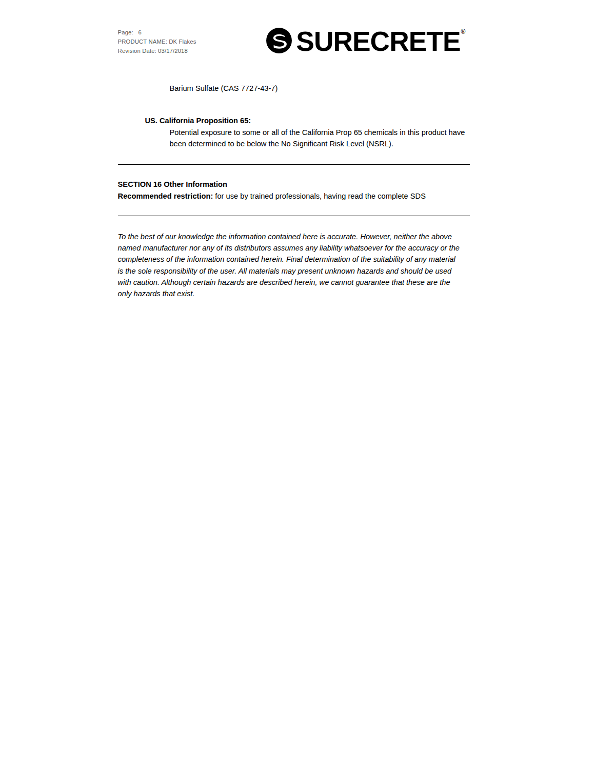Page: 6
PRODUCT NAME: DK Flakes
Revision Date: 03/17/2018
SURECRETE®
Barium Sulfate (CAS 7727-43-7)
US. California Proposition 65:
Potential exposure to some or all of the California Prop 65 chemicals in this product have been determined to be below the No Significant Risk Level (NSRL).
SECTION 16 Other Information
Recommended restriction: for use by trained professionals, having read the complete SDS
To the best of our knowledge the information contained here is accurate. However, neither the above named manufacturer nor any of its distributors assumes any liability whatsoever for the accuracy or the completeness of the information contained herein. Final determination of the suitability of any material is the sole responsibility of the user. All materials may present unknown hazards and should be used with caution. Although certain hazards are described herein, we cannot guarantee that these are the only hazards that exist.